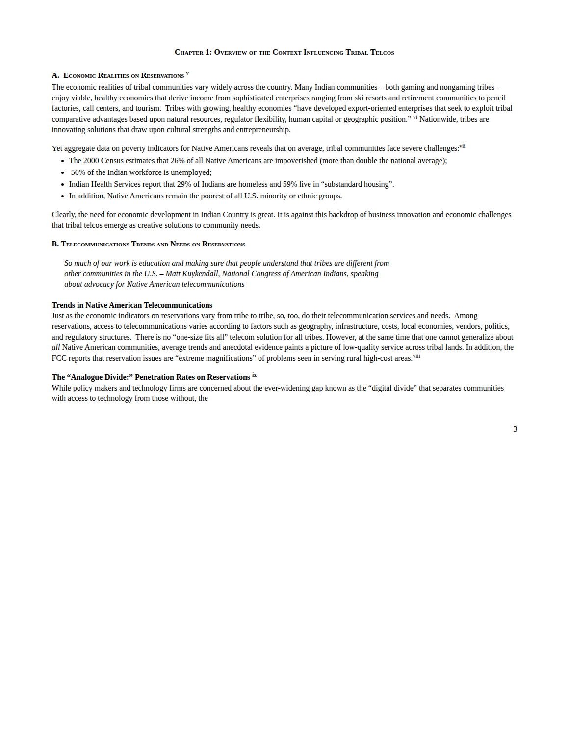Chapter 1: Overview of the Context Influencing Tribal Telcos
A. Economic Realities on Reservations
v
The economic realities of tribal communities vary widely across the country. Many Indian communities – both gaming and nongaming tribes – enjoy viable, healthy economies that derive income from sophisticated enterprises ranging from ski resorts and retirement communities to pencil factories, call centers, and tourism. Tribes with growing, healthy economies “have developed export-oriented enterprises that seek to exploit tribal comparative advantages based upon natural resources, regulator flexibility, human capital or geographic position.” vi Nationwide, tribes are innovating solutions that draw upon cultural strengths and entrepreneurship.
Yet aggregate data on poverty indicators for Native Americans reveals that on average, tribal communities face severe challenges:vii
The 2000 Census estimates that 26% of all Native Americans are impoverished (more than double the national average);
50% of the Indian workforce is unemployed;
Indian Health Services report that 29% of Indians are homeless and 59% live in “substandard housing”.
In addition, Native Americans remain the poorest of all U.S. minority or ethnic groups.
Clearly, the need for economic development in Indian Country is great. It is against this backdrop of business innovation and economic challenges that tribal telcos emerge as creative solutions to community needs.
B. Telecommunications Trends and Needs on Reservations
So much of our work is education and making sure that people understand that tribes are different from other communities in the U.S. – Matt Kuykendall, National Congress of American Indians, speaking about advocacy for Native American telecommunications
Trends in Native American Telecommunications
Just as the economic indicators on reservations vary from tribe to tribe, so, too, do their telecommunication services and needs. Among reservations, access to telecommunications varies according to factors such as geography, infrastructure, costs, local economies, vendors, politics, and regulatory structures. There is no “one-size fits all” telecom solution for all tribes. However, at the same time that one cannot generalize about all Native American communities, average trends and anecdotal evidence paints a picture of low-quality service across tribal lands. In addition, the FCC reports that reservation issues are “extreme magnifications” of problems seen in serving rural high-cost areas.viii
The “Analogue Divide:” Penetration Rates on Reservations ix
While policy makers and technology firms are concerned about the ever-widening gap known as the “digital divide” that separates communities with access to technology from those without, the
3